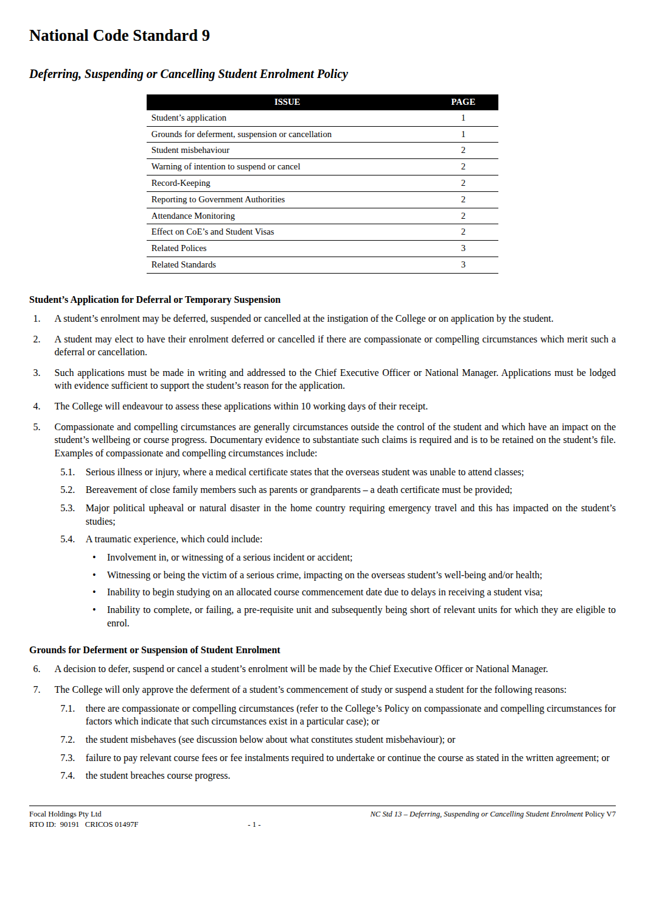National Code Standard 9
Deferring, Suspending or Cancelling Student Enrolment Policy
| ISSUE | PAGE |
| --- | --- |
| Student’s application | 1 |
| Grounds for deferment, suspension or cancellation | 1 |
| Student misbehaviour | 2 |
| Warning of intention to suspend or cancel | 2 |
| Record-Keeping | 2 |
| Reporting to Government Authorities | 2 |
| Attendance Monitoring | 2 |
| Effect on CoE’s and Student Visas | 2 |
| Related Polices | 3 |
| Related Standards | 3 |
Student’s Application for Deferral or Temporary Suspension
A student’s enrolment may be deferred, suspended or cancelled at the instigation of the College or on application by the student.
A student may elect to have their enrolment deferred or cancelled if there are compassionate or compelling circumstances which merit such a deferral or cancellation.
Such applications must be made in writing and addressed to the Chief Executive Officer or National Manager. Applications must be lodged with evidence sufficient to support the student’s reason for the application.
The College will endeavour to assess these applications within 10 working days of their receipt.
Compassionate and compelling circumstances are generally circumstances outside the control of the student and which have an impact on the student’s wellbeing or course progress. Documentary evidence to substantiate such claims is required and is to be retained on the student’s file. Examples of compassionate and compelling circumstances include:
Serious illness or injury, where a medical certificate states that the overseas student was unable to attend classes;
Bereavement of close family members such as parents or grandparents – a death certificate must be provided;
Major political upheaval or natural disaster in the home country requiring emergency travel and this has impacted on the student’s studies;
A traumatic experience, which could include:
Involvement in, or witnessing of a serious incident or accident;
Witnessing or being the victim of a serious crime, impacting on the overseas student’s well-being and/or health;
Inability to begin studying on an allocated course commencement date due to delays in receiving a student visa;
Inability to complete, or failing, a pre-requisite unit and subsequently being short of relevant units for which they are eligible to enrol.
Grounds for Deferment or Suspension of Student Enrolment
A decision to defer, suspend or cancel a student’s enrolment will be made by the Chief Executive Officer or National Manager.
The College will only approve the deferment of a student’s commencement of study or suspend a student for the following reasons:
there are compassionate or compelling circumstances (refer to the College’s Policy on compassionate and compelling circumstances for factors which indicate that such circumstances exist in a particular case); or
the student misbehaves (see discussion below about what constitutes student misbehaviour); or
failure to pay relevant course fees or fee instalments required to undertake or continue the course as stated in the written agreement; or
the student breaches course progress.
Focal Holdings Pty Ltd
RTO ID: 90191 CRICOS 01497F
- 1 -
NC Std 13 – Deferring, Suspending or Cancelling Student Enrolment Policy V7